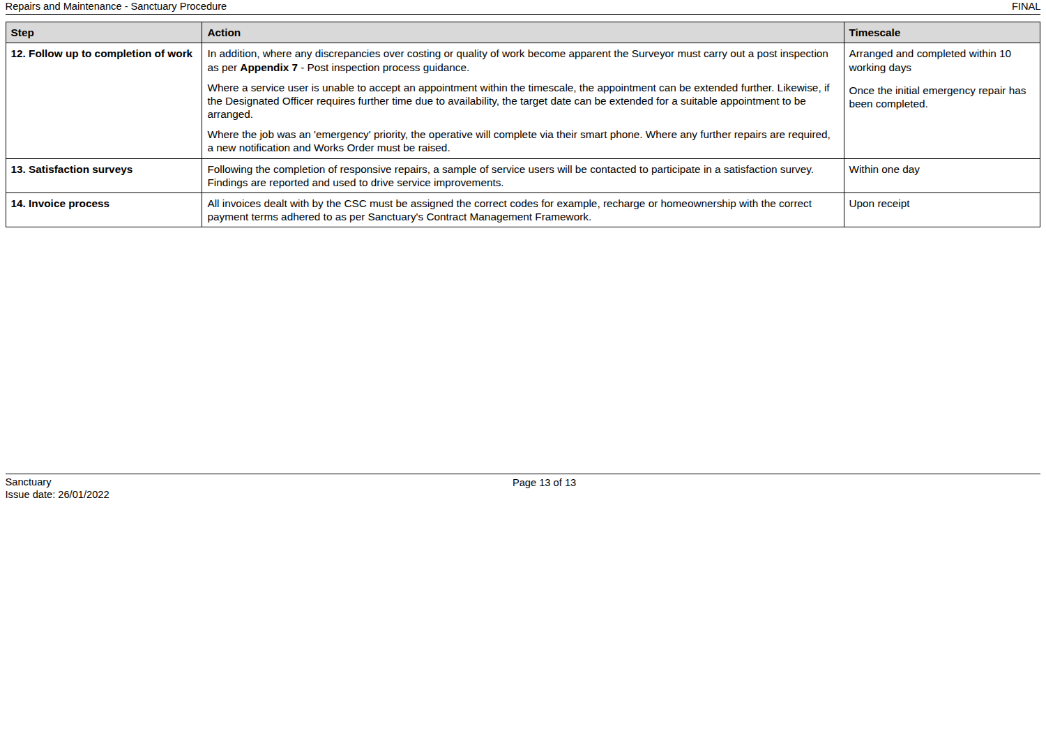Repairs and Maintenance - Sanctuary Procedure
FINAL
| Step | Action | Timescale |
| --- | --- | --- |
| 12. Follow up to completion of work | In addition, where any discrepancies over costing or quality of work become apparent the Surveyor must carry out a post inspection as per Appendix 7 - Post inspection process guidance. Where a service user is unable to accept an appointment within the timescale, the appointment can be extended further. Likewise, if the Designated Officer requires further time due to availability, the target date can be extended for a suitable appointment to be arranged. Where the job was an 'emergency' priority, the operative will complete via their smart phone. Where any further repairs are required, a new notification and Works Order must be raised. | Arranged and completed within 10 working days Once the initial emergency repair has been completed. |
| 13. Satisfaction surveys | Following the completion of responsive repairs, a sample of service users will be contacted to participate in a satisfaction survey. Findings are reported and used to drive service improvements. | Within one day |
| 14. Invoice process | All invoices dealt with by the CSC must be assigned the correct codes for example, recharge or homeownership with the correct payment terms adhered to as per Sanctuary's Contract Management Framework. | Upon receipt |
Sanctuary
Issue date: 26/01/2022
Page 13 of 13